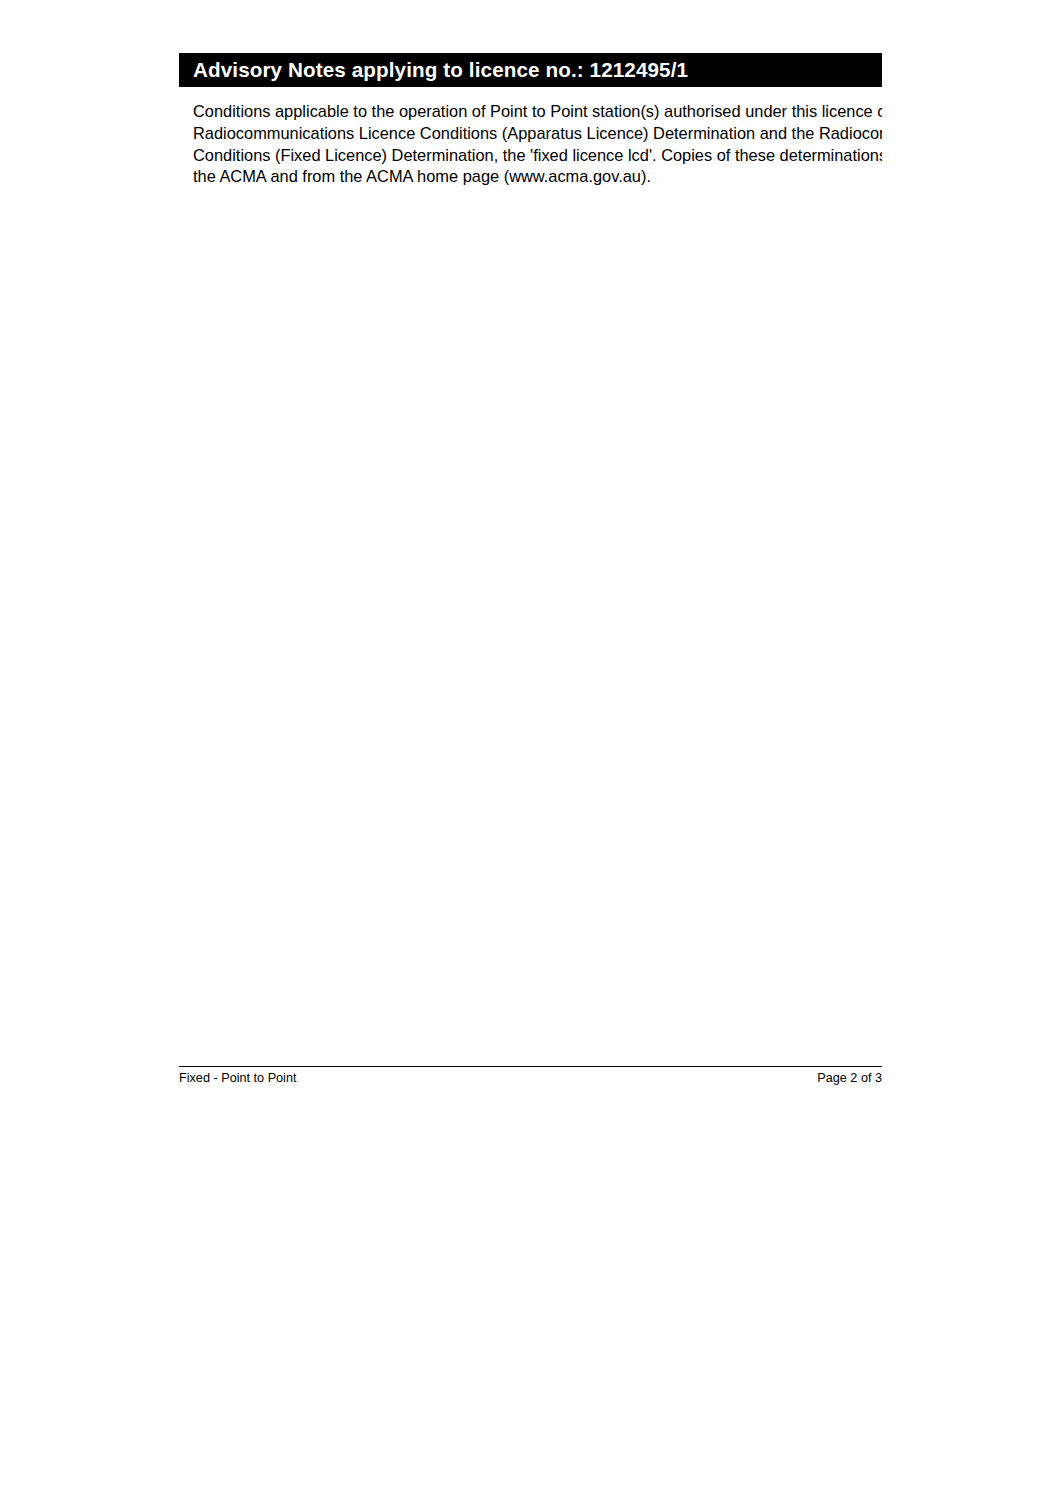Advisory Notes applying to licence no.: 1212495/1
Conditions applicable to the operation of Point to Point station(s) authorised under this licence can be found in the Radiocommunications Licence Conditions (Apparatus Licence) Determination and the Radiocommunications Licence Conditions (Fixed Licence) Determination, the 'fixed licence lcd'. Copies of these determinations are available from the ACMA and from the ACMA home page (www.acma.gov.au).
Fixed - Point to Point
Page 2 of 3